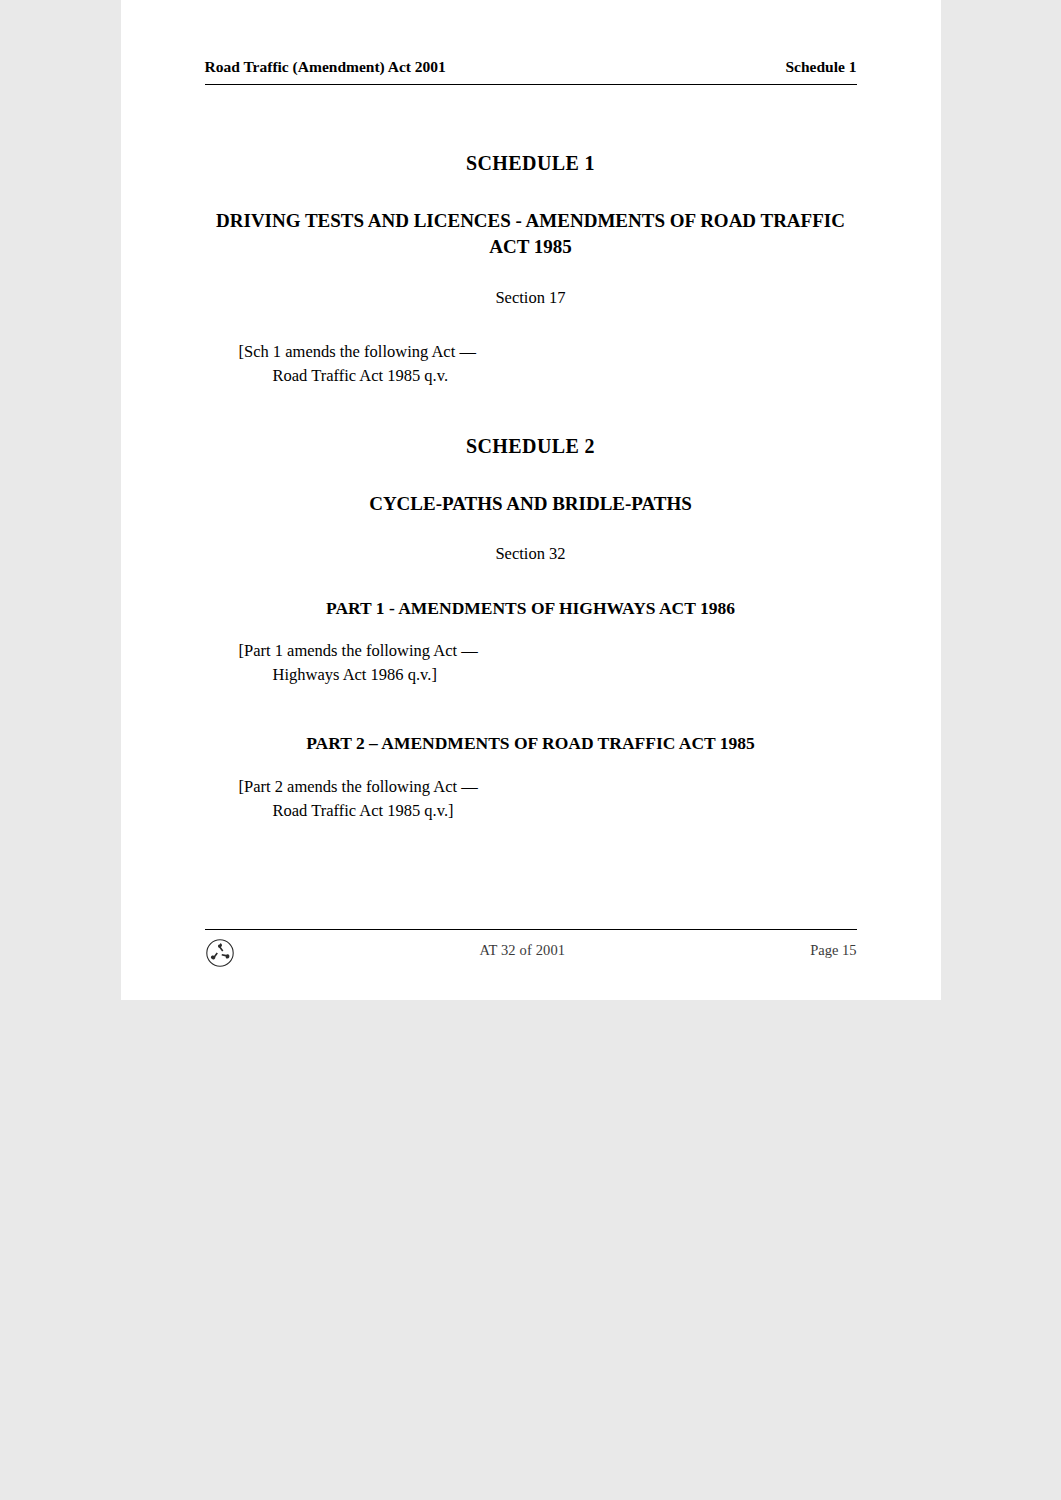Road Traffic (Amendment) Act 2001 Schedule 1
SCHEDULE 1
DRIVING TESTS AND LICENCES - AMENDMENTS OF ROAD TRAFFIC ACT 1985
Section 17
[Sch 1 amends the following Act — Road Traffic Act 1985 q.v.
SCHEDULE 2
CYCLE-PATHS AND BRIDLE-PATHS
Section 32
PART 1 - AMENDMENTS OF HIGHWAYS ACT 1986
[Part 1 amends the following Act — Highways Act 1986 q.v.]
PART 2 – AMENDMENTS OF ROAD TRAFFIC ACT 1985
[Part 2 amends the following Act — Road Traffic Act 1985 q.v.]
AT 32 of 2001 Page 15